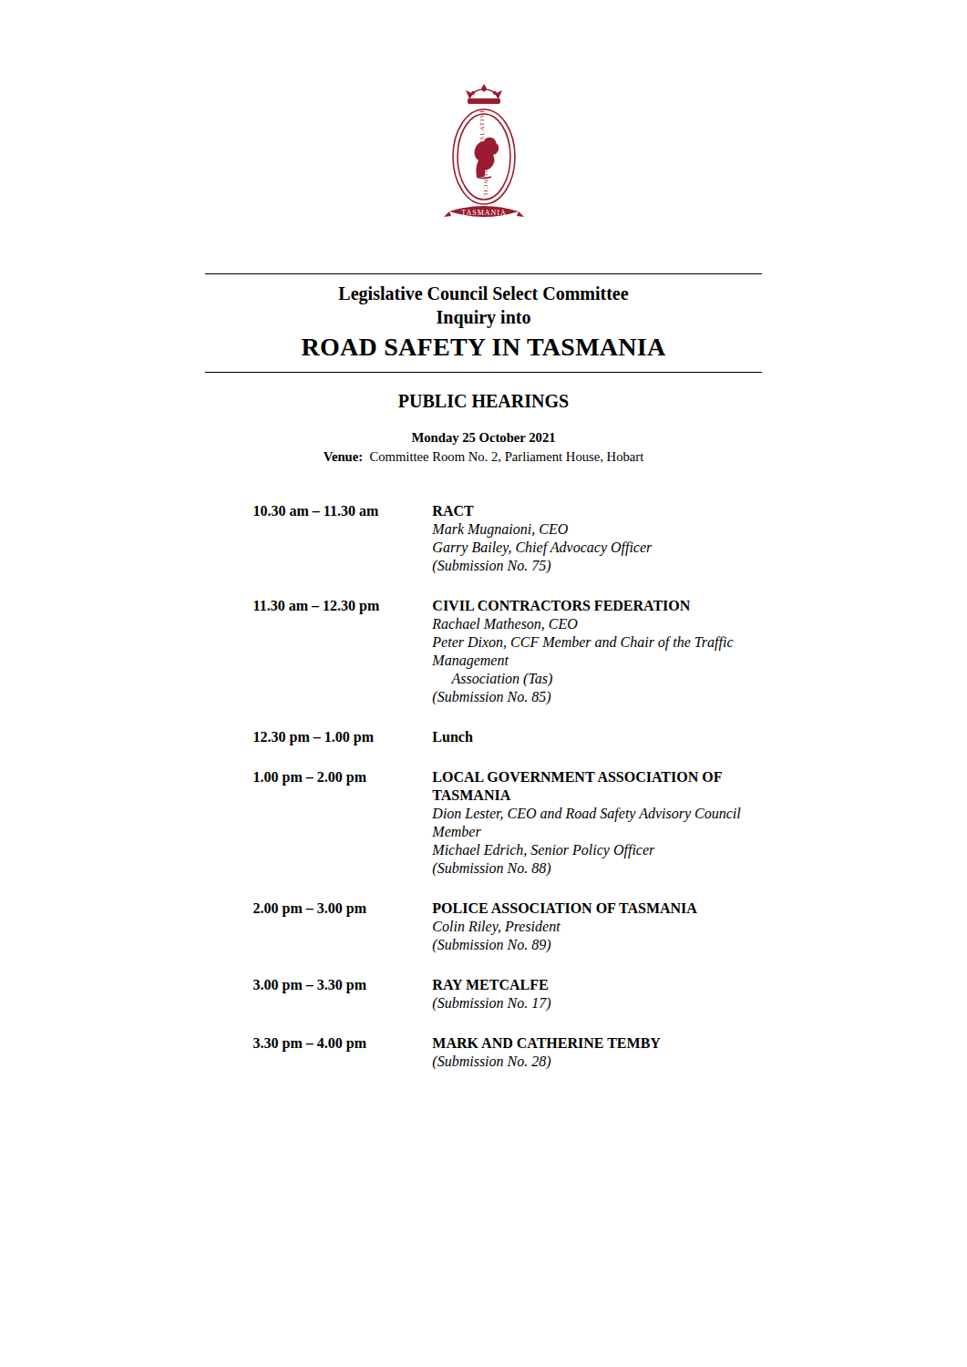TASMANIA LEGISLATIVE COUNCIL
Legislative Council Select Committee
Inquiry into
ROAD SAFETY IN TASMANIA
PUBLIC HEARINGS
Monday 25 October 2021
Venue: Committee Room No. 2, Parliament House, Hobart
| 10.30 am – 11.30 am | RACT Mark Mugnaioni, CEO Garry Bailey, Chief Advocacy Officer (Submission No. 75) |
| 11.30 am – 12.30 pm | Civil Contractors Federation Rachael Matheson, CEO Peter Dixon, CCF Member and Chair of the Traffic Management Association (Tas) (Submission No. 85) |
| 12.30 pm – 1.00 pm | Lunch |
| 1.00 pm – 2.00 pm | Local Government Association of Tasmania Dion Lester, CEO and Road Safety Advisory Council Member Michael Edrich, Senior Policy Officer (Submission No. 88) |
| 2.00 pm – 3.00 pm | Police Association of Tasmania Colin Riley, President (Submission No. 89) |
| 3.00 pm – 3.30 pm | Ray Metcalfe (Submission No. 17) |
| 3.30 pm – 4.00 pm | Mark and Catherine Temby (Submission No. 28) |